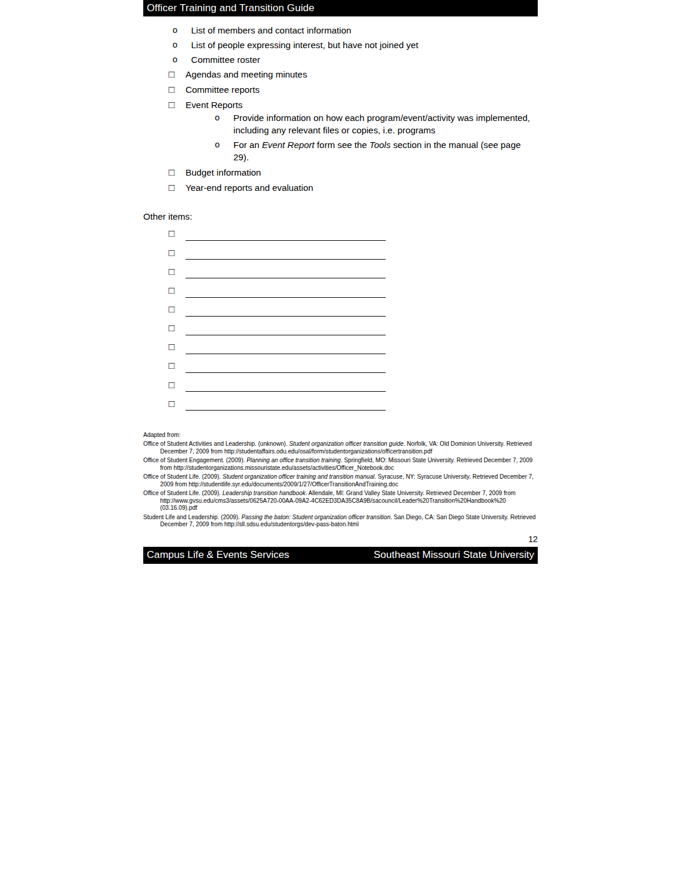Officer Training and Transition Guide
List of members and contact information
List of people expressing interest, but have not joined yet
Committee roster
Agendas and meeting minutes
Committee reports
Event Reports
Provide information on how each program/event/activity was implemented, including any relevant files or copies, i.e. programs
For an Event Report form see the Tools section in the manual (see page 29).
Budget information
Year-end reports and evaluation
Other items:
Adapted from:
Office of Student Activities and Leadership. (unknown). Student organization officer transition guide. Norfolk, VA: Old Dominion University. Retrieved December 7, 2009 from http://studentaffairs.odu.edu/osal/form/studentorganizations/officertransition.pdf
Office of Student Engagement. (2009). Planning an office transition training. Springfield, MO: Missouri State University. Retrieved December 7, 2009 from http://studentorganizations.missouristate.edu/assets/activities/Officer_Notebook.doc
Office of Student Life. (2009). Student organization officer training and transition manual. Syracuse, NY: Syracuse University. Retrieved December 7, 2009 from http://studentlife.syr.edu/documents/2009/1/27/OfficerTransitionAndTraining.doc
Office of Student Life. (2009). Leadership transition handbook. Allendale, MI: Grand Valley State University. Retrieved December 7, 2009 from http://www.gvsu.edu/cms3/assets/0625A720-00AA-09A2-4C62ED3DA35C8A9B/sacouncil/Leader%20Transition%20Handbook%20 (03.16.09).pdf
Student Life and Leadership. (2009). Passing the baton: Student organization officer transition. San Diego, CA: San Diego State University. Retrieved December 7, 2009 from http://sll.sdsu.edu/studentorgs/dev-pass-baton.html
12
Campus Life & Events Services Southeast Missouri State University